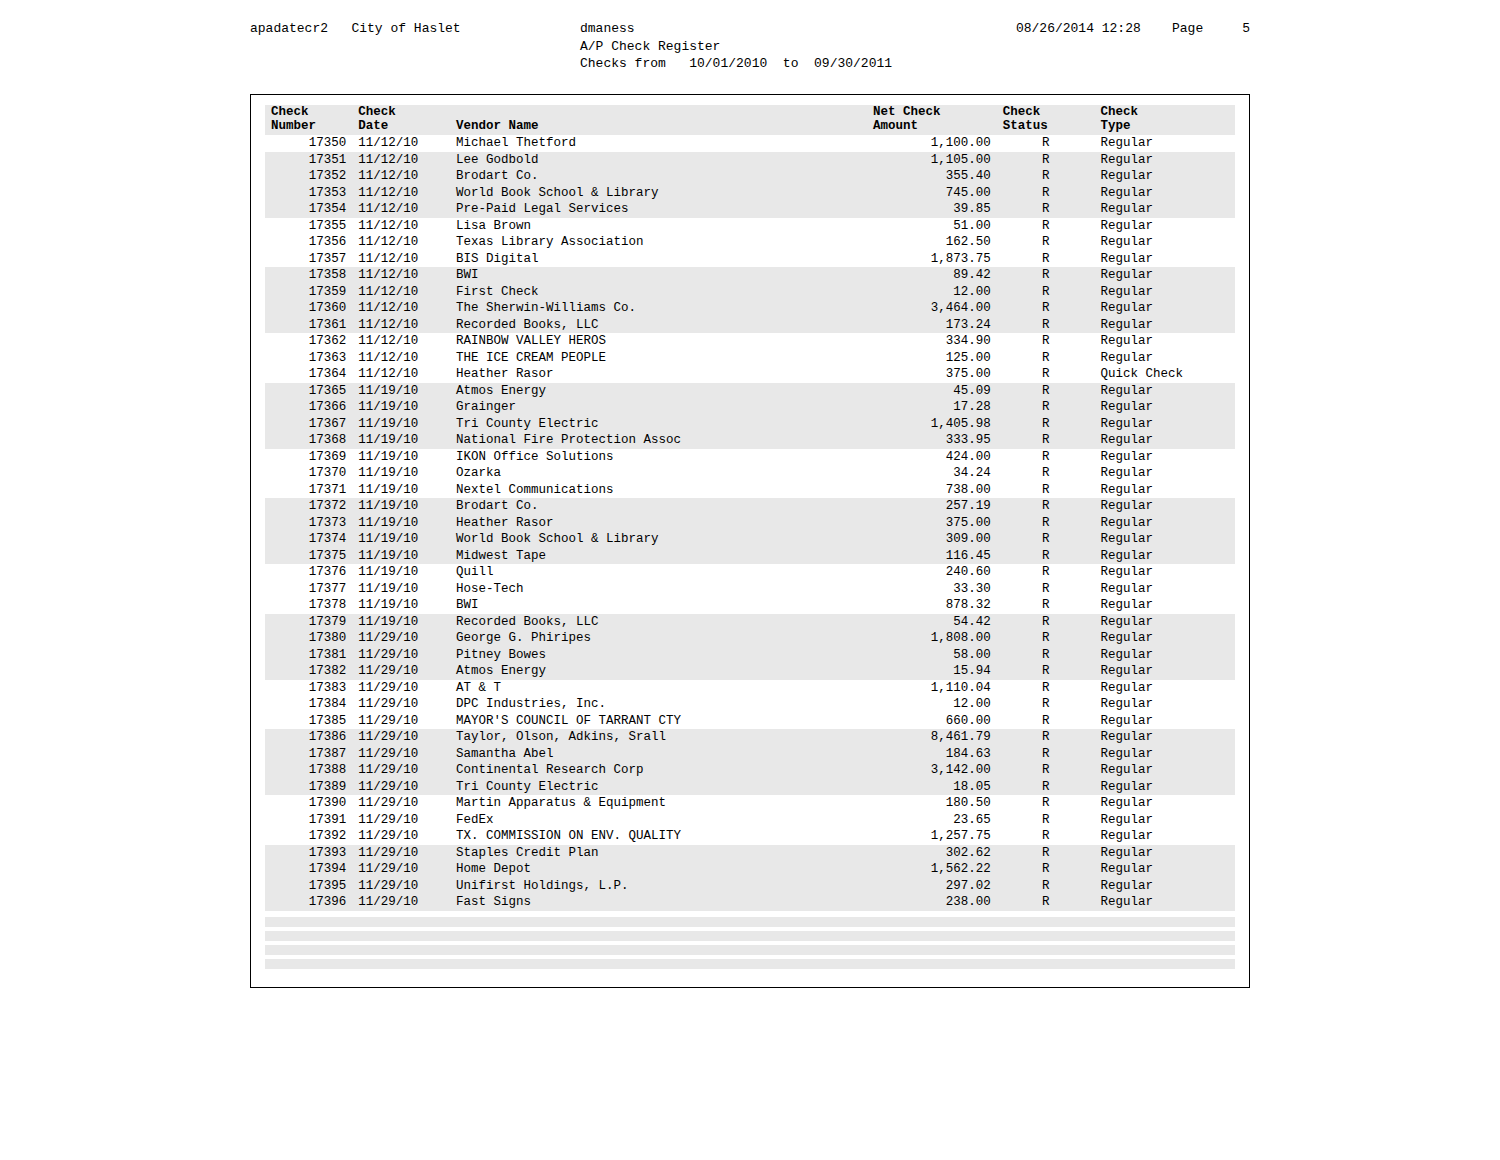apadatecr2 City of Haslet
dmaness A/P Check Register Checks from 10/01/2010 to 09/30/2011
08/26/2014 12:28 Page 5
| Check Number | Check Date | Vendor Name | Net Check Amount | Check Status | Check Type |
| --- | --- | --- | --- | --- | --- |
| 17350 | 11/12/10 | Michael Thetford | 1,100.00 | R | Regular |
| 17351 | 11/12/10 | Lee Godbold | 1,105.00 | R | Regular |
| 17352 | 11/12/10 | Brodart Co. | 355.40 | R | Regular |
| 17353 | 11/12/10 | World Book School & Library | 745.00 | R | Regular |
| 17354 | 11/12/10 | Pre-Paid Legal Services | 39.85 | R | Regular |
| 17355 | 11/12/10 | Lisa Brown | 51.00 | R | Regular |
| 17356 | 11/12/10 | Texas Library Association | 162.50 | R | Regular |
| 17357 | 11/12/10 | BIS Digital | 1,873.75 | R | Regular |
| 17358 | 11/12/10 | BWI | 89.42 | R | Regular |
| 17359 | 11/12/10 | First Check | 12.00 | R | Regular |
| 17360 | 11/12/10 | The Sherwin-Williams Co. | 3,464.00 | R | Regular |
| 17361 | 11/12/10 | Recorded Books, LLC | 173.24 | R | Regular |
| 17362 | 11/12/10 | RAINBOW VALLEY HEROS | 334.90 | R | Regular |
| 17363 | 11/12/10 | THE ICE CREAM PEOPLE | 125.00 | R | Regular |
| 17364 | 11/12/10 | Heather Rasor | 375.00 | R | Quick Check |
| 17365 | 11/19/10 | Atmos Energy | 45.09 | R | Regular |
| 17366 | 11/19/10 | Grainger | 17.28 | R | Regular |
| 17367 | 11/19/10 | Tri County Electric | 1,405.98 | R | Regular |
| 17368 | 11/19/10 | National Fire Protection Assoc | 333.95 | R | Regular |
| 17369 | 11/19/10 | IKON Office Solutions | 424.00 | R | Regular |
| 17370 | 11/19/10 | Ozarka | 34.24 | R | Regular |
| 17371 | 11/19/10 | Nextel Communications | 738.00 | R | Regular |
| 17372 | 11/19/10 | Brodart Co. | 257.19 | R | Regular |
| 17373 | 11/19/10 | Heather Rasor | 375.00 | R | Regular |
| 17374 | 11/19/10 | World Book School & Library | 309.00 | R | Regular |
| 17375 | 11/19/10 | Midwest Tape | 116.45 | R | Regular |
| 17376 | 11/19/10 | Quill | 240.60 | R | Regular |
| 17377 | 11/19/10 | Hose-Tech | 33.30 | R | Regular |
| 17378 | 11/19/10 | BWI | 878.32 | R | Regular |
| 17379 | 11/19/10 | Recorded Books, LLC | 54.42 | R | Regular |
| 17380 | 11/29/10 | George G. Phiripes | 1,808.00 | R | Regular |
| 17381 | 11/29/10 | Pitney Bowes | 58.00 | R | Regular |
| 17382 | 11/29/10 | Atmos Energy | 15.94 | R | Regular |
| 17383 | 11/29/10 | AT & T | 1,110.04 | R | Regular |
| 17384 | 11/29/10 | DPC Industries, Inc. | 12.00 | R | Regular |
| 17385 | 11/29/10 | MAYOR'S COUNCIL OF TARRANT CTY | 660.00 | R | Regular |
| 17386 | 11/29/10 | Taylor, Olson, Adkins, Srall | 8,461.79 | R | Regular |
| 17387 | 11/29/10 | Samantha Abel | 184.63 | R | Regular |
| 17388 | 11/29/10 | Continental Research Corp | 3,142.00 | R | Regular |
| 17389 | 11/29/10 | Tri County Electric | 18.05 | R | Regular |
| 17390 | 11/29/10 | Martin Apparatus & Equipment | 180.50 | R | Regular |
| 17391 | 11/29/10 | FedEx | 23.65 | R | Regular |
| 17392 | 11/29/10 | TX. COMMISSION ON ENV. QUALITY | 1,257.75 | R | Regular |
| 17393 | 11/29/10 | Staples Credit Plan | 302.62 | R | Regular |
| 17394 | 11/29/10 | Home Depot | 1,562.22 | R | Regular |
| 17395 | 11/29/10 | Unifirst Holdings, L.P. | 297.02 | R | Regular |
| 17396 | 11/29/10 | Fast Signs | 238.00 | R | Regular |